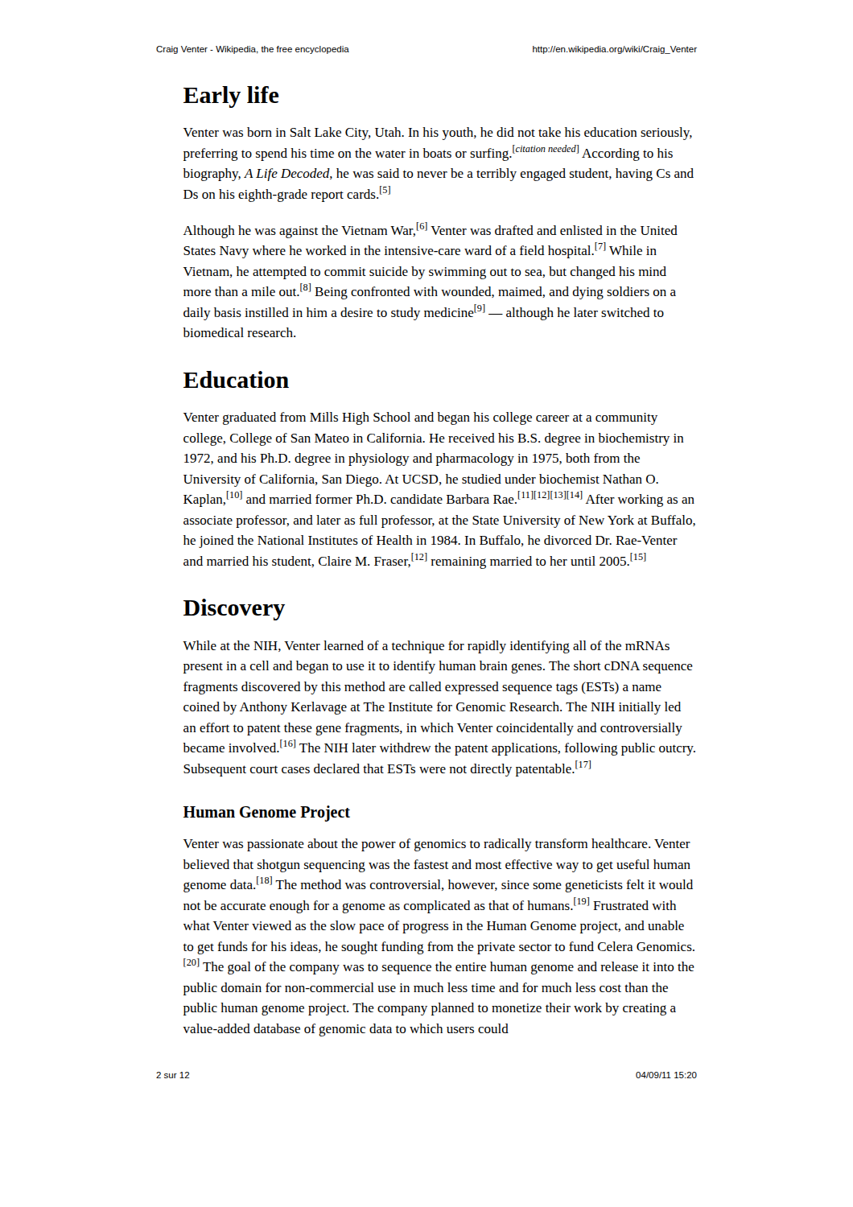Craig Venter - Wikipedia, the free encyclopedia
http://en.wikipedia.org/wiki/Craig_Venter
Early life
Venter was born in Salt Lake City, Utah. In his youth, he did not take his education seriously, preferring to spend his time on the water in boats or surfing.[citation needed] According to his biography, A Life Decoded, he was said to never be a terribly engaged student, having Cs and Ds on his eighth-grade report cards.[5]
Although he was against the Vietnam War,[6] Venter was drafted and enlisted in the United States Navy where he worked in the intensive-care ward of a field hospital.[7] While in Vietnam, he attempted to commit suicide by swimming out to sea, but changed his mind more than a mile out.[8] Being confronted with wounded, maimed, and dying soldiers on a daily basis instilled in him a desire to study medicine[9] — although he later switched to biomedical research.
Education
Venter graduated from Mills High School and began his college career at a community college, College of San Mateo in California. He received his B.S. degree in biochemistry in 1972, and his Ph.D. degree in physiology and pharmacology in 1975, both from the University of California, San Diego. At UCSD, he studied under biochemist Nathan O. Kaplan,[10] and married former Ph.D. candidate Barbara Rae.[11][12][13][14] After working as an associate professor, and later as full professor, at the State University of New York at Buffalo, he joined the National Institutes of Health in 1984. In Buffalo, he divorced Dr. Rae-Venter and married his student, Claire M. Fraser,[12] remaining married to her until 2005.[15]
Discovery
While at the NIH, Venter learned of a technique for rapidly identifying all of the mRNAs present in a cell and began to use it to identify human brain genes. The short cDNA sequence fragments discovered by this method are called expressed sequence tags (ESTs) a name coined by Anthony Kerlavage at The Institute for Genomic Research. The NIH initially led an effort to patent these gene fragments, in which Venter coincidentally and controversially became involved.[16] The NIH later withdrew the patent applications, following public outcry. Subsequent court cases declared that ESTs were not directly patentable.[17]
Human Genome Project
Venter was passionate about the power of genomics to radically transform healthcare. Venter believed that shotgun sequencing was the fastest and most effective way to get useful human genome data.[18] The method was controversial, however, since some geneticists felt it would not be accurate enough for a genome as complicated as that of humans.[19] Frustrated with what Venter viewed as the slow pace of progress in the Human Genome project, and unable to get funds for his ideas, he sought funding from the private sector to fund Celera Genomics.[20] The goal of the company was to sequence the entire human genome and release it into the public domain for non-commercial use in much less time and for much less cost than the public human genome project. The company planned to monetize their work by creating a value-added database of genomic data to which users could
2 sur 12
04/09/11 15:20